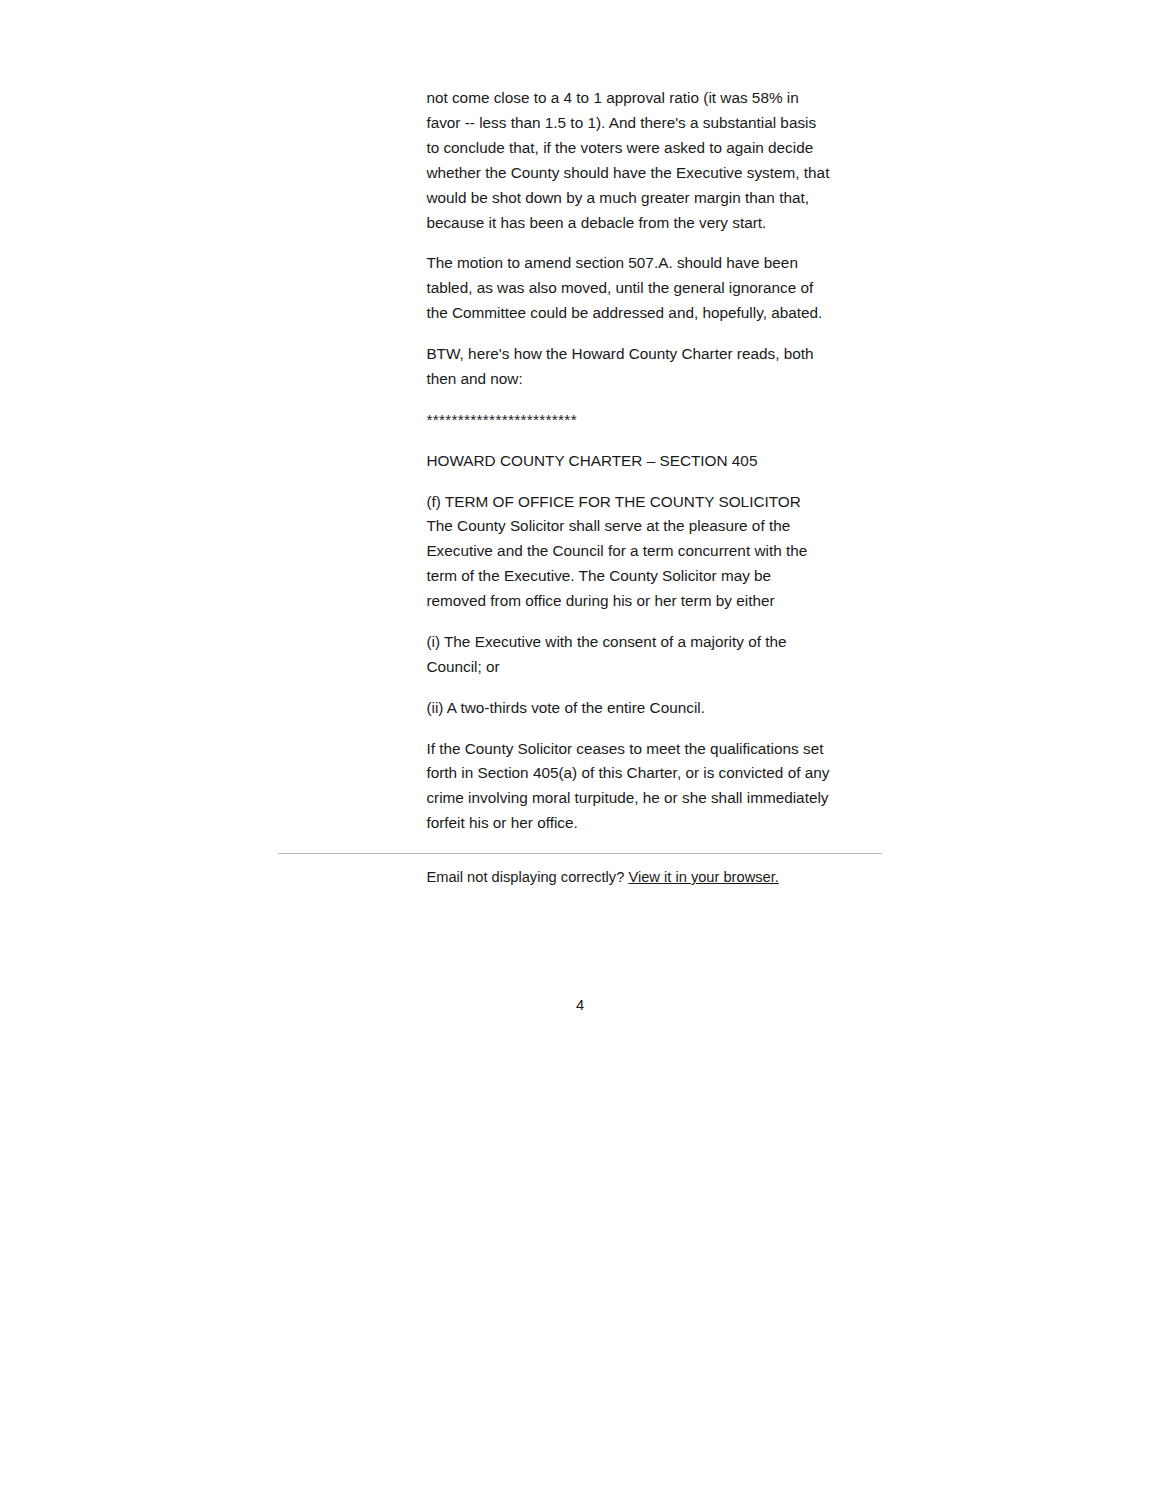not come close to a 4 to 1 approval ratio (it was 58% in favor -- less than 1.5 to 1). And there's a substantial basis to conclude that, if the voters were asked to again decide whether the County should have the Executive system, that would be shot down by a much greater margin than that, because it has been a debacle from the very start.
The motion to amend section 507.A. should have been tabled, as was also moved, until the general ignorance of the Committee could be addressed and, hopefully, abated.
BTW, here's how the Howard County Charter reads, both then and now:
************************
HOWARD COUNTY CHARTER – SECTION 405
(f) TERM OF OFFICE FOR THE COUNTY SOLICITOR The County Solicitor shall serve at the pleasure of the Executive and the Council for a term concurrent with the term of the Executive. The County Solicitor may be removed from office during his or her term by either
(i) The Executive with the consent of a majority of the Council; or
(ii) A two-thirds vote of the entire Council.
If the County Solicitor ceases to meet the qualifications set forth in Section 405(a) of this Charter, or is convicted of any crime involving moral turpitude, he or she shall immediately forfeit his or her office.
Email not displaying correctly? View it in your browser.
4